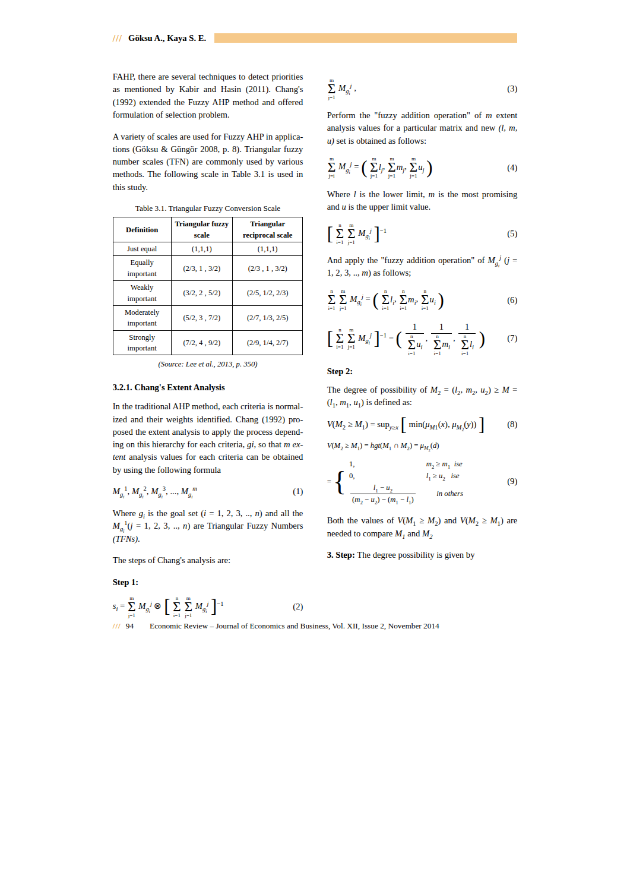///
Göksu A., Kaya S. E.
FAHP, there are several techniques to detect priorities as mentioned by Kabir and Hasin (2011). Chang's (1992) extended the Fuzzy AHP method and offered formulation of selection problem.
A variety of scales are used for Fuzzy AHP in applications (Göksu & Güngör 2008, p. 8). Triangular fuzzy number scales (TFN) are commonly used by various methods. The following scale in Table 3.1 is used in this study.
Table 3.1. Triangular Fuzzy Conversion Scale
| Definition | Triangular fuzzy scale | Triangular reciprocal scale |
| --- | --- | --- |
| Just equal | (1,1,1) | (1,1,1) |
| Equally important | (2/3, 1 , 3/2) | (2/3 , 1 , 3/2) |
| Weakly important | (3/2, 2 , 5/2) | (2/5, 1/2, 2/3) |
| Moderately important | (5/2, 3 , 7/2) | (2/7, 1/3, 2/5) |
| Strongly important | (7/2, 4 , 9/2) | (2/9, 1/4, 2/7) |
(Source: Lee et al., 2013, p. 350)
3.2.1. Chang's Extent Analysis
In the traditional AHP method, each criteria is normalized and their weights identified. Chang (1992) proposed the extent analysis to apply the process depending on this hierarchy for each criteria, gi, so that m extent analysis values for each criteria can be obtained by using the following formula
Mgi1, Mgi2, Mgi3, ..., Mgim
(1)
Where gi is the goal set (i = 1, 2, 3, .., n) and all the Mgi1(j = 1, 2, 3, .., n) are Triangular Fuzzy Numbers (TFNs).
The steps of Chang's analysis are:
Step 1:
si = mΣj=1 Mgij ⊗ [ nΣi=1 mΣj=1 Mgij ]−1
(2)
mΣj=1 Mgij ,
(3)
Perform the "fuzzy addition operation" of m extent analysis values for a particular matrix and new (l, m, u) set is obtained as follows:
mΣj=i Mgij = ( mΣj=1 lj, mΣj=1 mj, mΣj=1 uj )
(4)
Where l is the lower limit, m is the most promising and u is the upper limit value.
[ nΣi=1 mΣj=1 Mgij ]−1
(5)
And apply the "fuzzy addition operation" of Mgij (j = 1, 2, 3, .., m) as follows;
nΣi=1 mΣj=1 Mgij = ( nΣi=1 li, nΣi=1 mi, nΣi=1 ui )
(6)
[ nΣi=1 mΣj=1 Mgij ]−1 = ( 1 nΣi=1 ui, 1 nΣi=1 mi, 1 nΣi=1 li )
(7)
Step 2:
The degree of possibility of M2 = (l2, m2, u2) ≥ M = (l1, m1, u1) is defined as:
V(M2 ≥ M1) = supy≥x [ min(μM1(x), μM2(y)) ]
(8)
V(M2 ≥ M1) = hgt(M1 ∩ M2) = μM2(d)
= { 1, m2 ≥ m1 ise 0, l1 ≥ u2 ise l1 − u2(m2 − u2) − (m1 − l1) in others
(9)
Both the values of V(M1 ≥ M2) and V(M2 ≥ M1) are needed to compare M1 and M2
3. Step: The degree possibility is given by
/// 94 Economic Review – Journal of Economics and Business, Vol. XII, Issue 2, November 2014